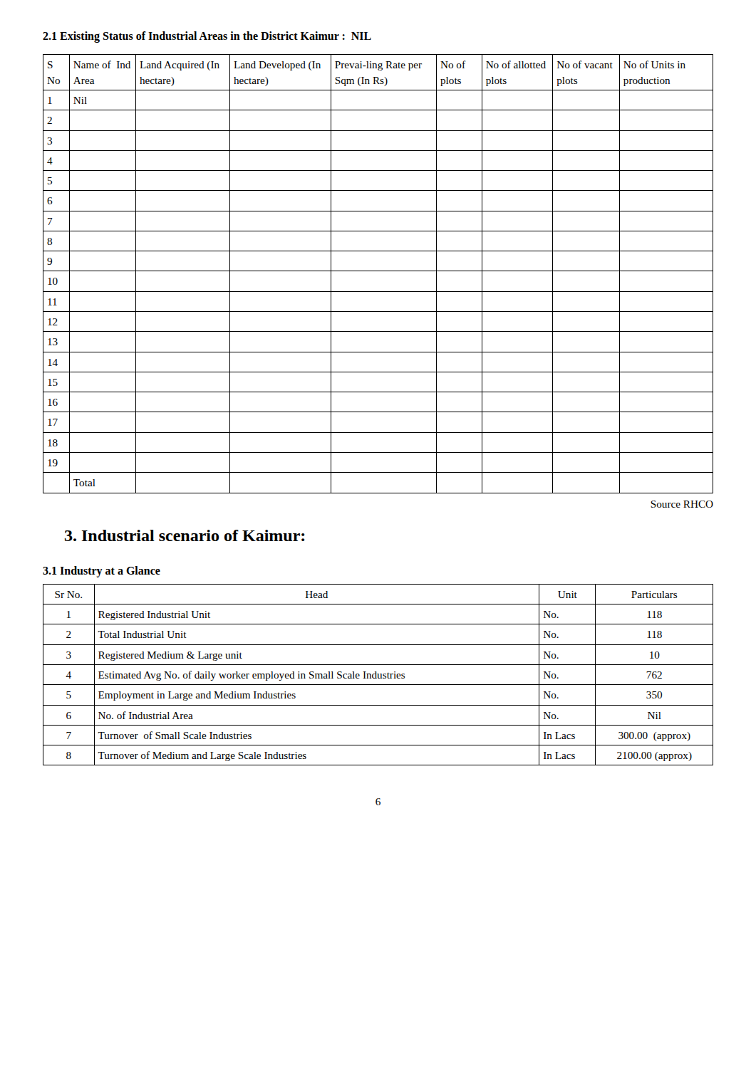2.1 Existing Status of Industrial Areas in the District Kaimur : NIL
| S No | Name of Ind Area | Land Acquired (In hectare) | Land Developed (In hectare) | Prevai-ling Rate per Sqm (In Rs) | No of plots | No of allotted plots | No of vacant plots | No of Units in production |
| --- | --- | --- | --- | --- | --- | --- | --- | --- |
| 1 | Nil | | | | | | | |
| 2 | | | | | | | | |
| 3 | | | | | | | | |
| 4 | | | | | | | | |
| 5 | | | | | | | | |
| 6 | | | | | | | | |
| 7 | | | | | | | | |
| 8 | | | | | | | | |
| 9 | | | | | | | | |
| 10 | | | | | | | | |
| 11 | | | | | | | | |
| 12 | | | | | | | | |
| 13 | | | | | | | | |
| 14 | | | | | | | | |
| 15 | | | | | | | | |
| 16 | | | | | | | | |
| 17 | | | | | | | | |
| 18 | | | | | | | | |
| 19 | | | | | | | | |
| | Total | | | | | | | |
Source RHCO
3. Industrial scenario of Kaimur:
3.1 Industry at a Glance
| Sr No. | Head | Unit | Particulars |
| --- | --- | --- | --- |
| 1 | Registered Industrial Unit | No. | 118 |
| 2 | Total Industrial Unit | No. | 118 |
| 3 | Registered Medium & Large unit | No. | 10 |
| 4 | Estimated Avg No. of daily worker employed in Small Scale Industries | No. | 762 |
| 5 | Employment in Large and Medium Industries | No. | 350 |
| 6 | No. of Industrial Area | No. | Nil |
| 7 | Turnover of Small Scale Industries | In Lacs | 300.00 (approx) |
| 8 | Turnover of Medium and Large Scale Industries | In Lacs | 2100.00 (approx) |
6